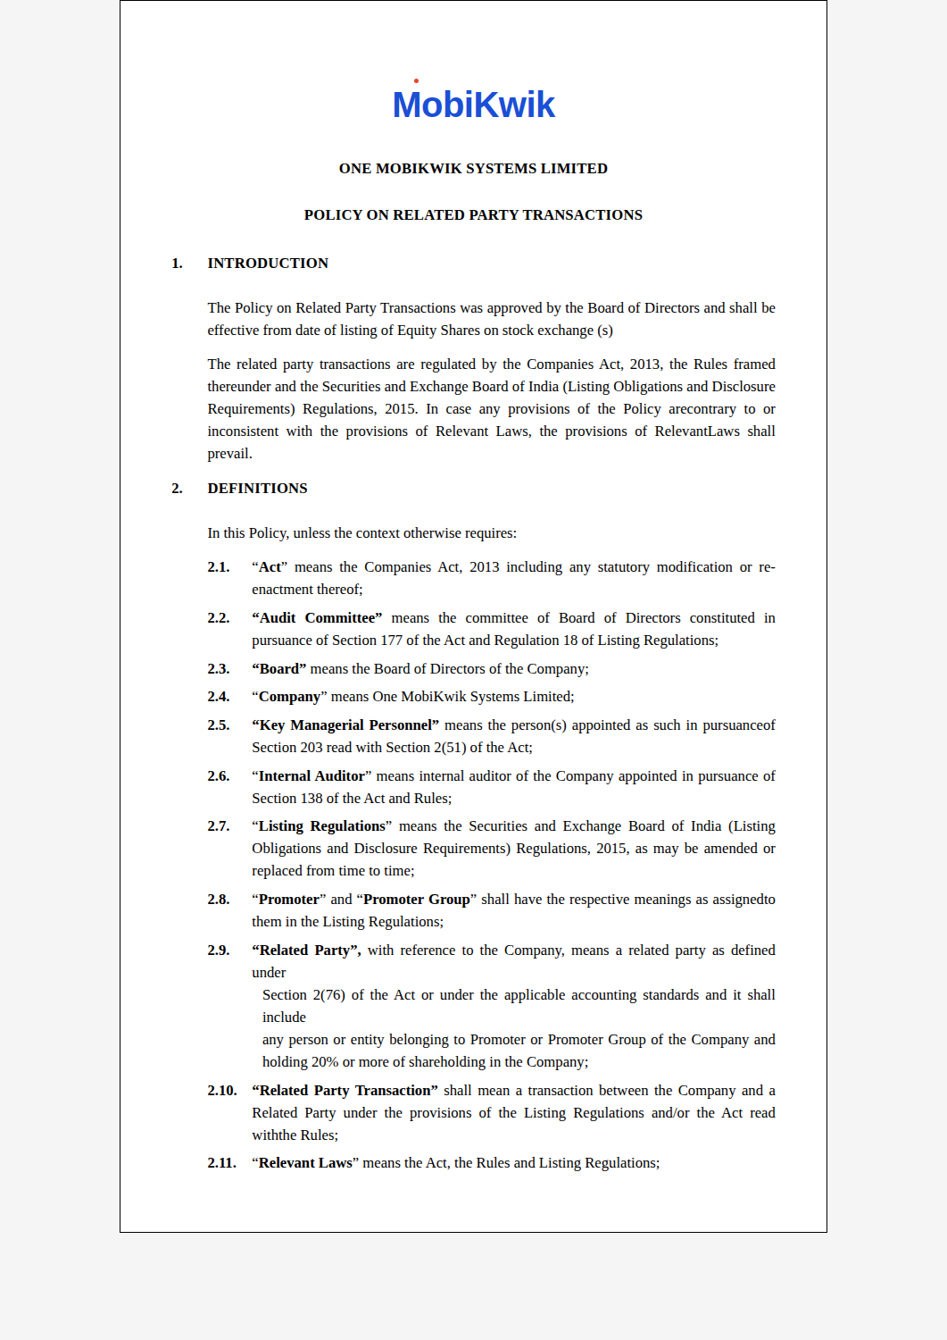M obiKwik
ONE MOBIKWIK SYSTEMS LIMITED
POLICY ON RELATED PARTY TRANSACTIONS
1.
INTRODUCTION
The Policy on Related Party Transactions was approved by the Board of Directors and shall be effective from date of listing of Equity Shares on stock exchange (s)
The related party transactions are regulated by the Companies Act, 2013, the Rules framed thereunder and the Securities and Exchange Board of India (Listing Obligations and Disclosure Requirements) Regulations, 2015. In case any provisions of the Policy arecontrary to or inconsistent with the provisions of Relevant Laws, the provisions of RelevantLaws shall prevail.
2.
DEFINITIONS
In this Policy, unless the context otherwise requires:
2.1. “Act” means the Companies Act, 2013 including any statutory modification or re-enactment thereof;
2.2. “Audit Committee” means the committee of Board of Directors constituted in pursuance of Section 177 of the Act and Regulation 18 of Listing Regulations;
2.3. “Board” means the Board of Directors of the Company;
2.4. “Company” means One MobiKwik Systems Limited;
2.5. “Key Managerial Personnel” means the person(s) appointed as such in pursuanceof Section 203 read with Section 2(51) of the Act;
2.6. “Internal Auditor” means internal auditor of the Company appointed in pursuance of Section 138 of the Act and Rules;
2.7. “Listing Regulations” means the Securities and Exchange Board of India (Listing Obligations and Disclosure Requirements) Regulations, 2015, as may be amended or replaced from time to time;
2.8. “Promoter” and “Promoter Group” shall have the respective meanings as assignedto them in the Listing Regulations;
2.9. “Related Party”, with reference to the Company, means a related party as defined under Section 2(76) of the Act or under the applicable accounting standards and it shall include any person or entity belonging to Promoter or Promoter Group of the Company and holding 20% or more of shareholding in the Company;
2.10. “Related Party Transaction” shall mean a transaction between the Company and a Related Party under the provisions of the Listing Regulations and/or the Act read withthe Rules;
2.11. “Relevant Laws” means the Act, the Rules and Listing Regulations;